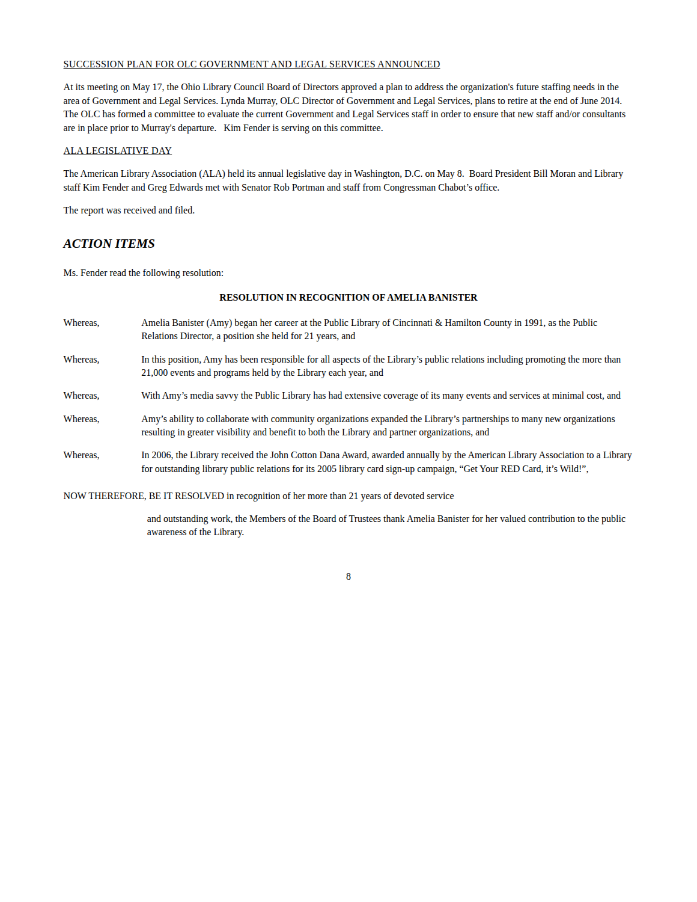SUCCESSION PLAN FOR OLC GOVERNMENT AND LEGAL SERVICES ANNOUNCED
At its meeting on May 17, the Ohio Library Council Board of Directors approved a plan to address the organization's future staffing needs in the area of Government and Legal Services. Lynda Murray, OLC Director of Government and Legal Services, plans to retire at the end of June 2014. The OLC has formed a committee to evaluate the current Government and Legal Services staff in order to ensure that new staff and/or consultants are in place prior to Murray's departure. Kim Fender is serving on this committee.
ALA LEGISLATIVE DAY
The American Library Association (ALA) held its annual legislative day in Washington, D.C. on May 8. Board President Bill Moran and Library staff Kim Fender and Greg Edwards met with Senator Rob Portman and staff from Congressman Chabot’s office.
The report was received and filed.
ACTION ITEMS
Ms. Fender read the following resolution:
RESOLUTION IN RECOGNITION OF AMELIA BANISTER
| Whereas, | Amelia Banister (Amy) began her career at the Public Library of Cincinnati & Hamilton County in 1991, as the Public Relations Director, a position she held for 21 years, and |
| Whereas, | In this position, Amy has been responsible for all aspects of the Library’s public relations including promoting the more than 21,000 events and programs held by the Library each year, and |
| Whereas, | With Amy’s media savvy the Public Library has had extensive coverage of its many events and services at minimal cost, and |
| Whereas, | Amy’s ability to collaborate with community organizations expanded the Library’s partnerships to many new organizations resulting in greater visibility and benefit to both the Library and partner organizations, and |
| Whereas, | In 2006, the Library received the John Cotton Dana Award, awarded annually by the American Library Association to a Library for outstanding library public relations for its 2005 library card sign-up campaign, “Get Your RED Card, it’s Wild!”, |
NOW THEREFORE, BE IT RESOLVED in recognition of her more than 21 years of devoted service
and outstanding work, the Members of the Board of Trustees thank Amelia Banister for her valued contribution to the public awareness of the Library.
8